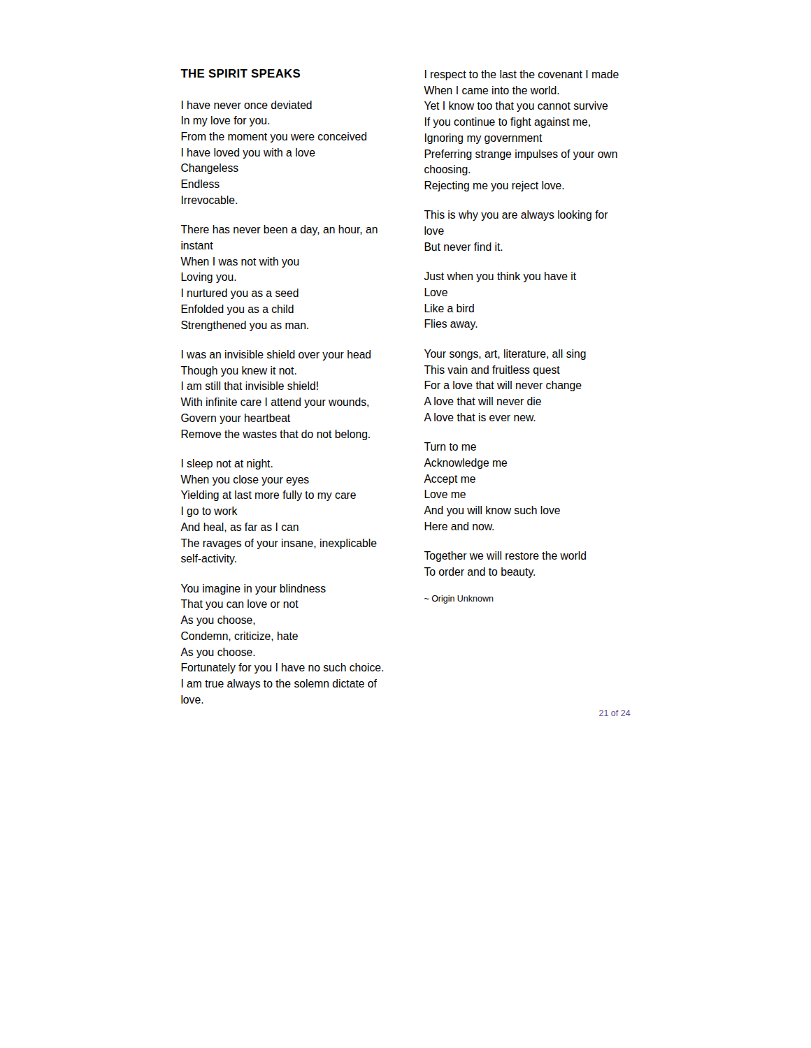The Spirit Speaks
I have never once deviated
In my love for you.
From the moment you were conceived
I have loved you with a love
Changeless
Endless
Irrevocable.
There has never been a day, an hour, an instant
When I was not with you
Loving you.
I nurtured you as a seed
Enfolded you as a child
Strengthened you as man.
I was an invisible shield over your head
Though you knew it not.
I am still that invisible shield!
With infinite care I attend your wounds,
Govern your heartbeat
Remove the wastes that do not belong.
I sleep not at night.
When you close your eyes
Yielding at last more fully to my care
I go to work
And heal, as far as I can
The ravages of your insane, inexplicable self-activity.
You imagine in your blindness
That you can love or not
As you choose,
Condemn, criticize, hate
As you choose.
Fortunately for you I have no such choice.
I am true always to the solemn dictate of love.
I respect to the last the covenant I made
When I came into the world.
Yet I know too that you cannot survive
If you continue to fight against me,
Ignoring my government
Preferring strange impulses of your own choosing.
Rejecting me you reject love.
This is why you are always looking for love
But never find it.
Just when you think you have it
Love
Like a bird
Flies away.
Your songs, art, literature, all sing
This vain and fruitless quest
For a love that will never change
A love that will never die
A love that is ever new.
Turn to me
Acknowledge me
Accept me
Love me
And you will know such love
Here and now.
Together we will restore the world
To order and to beauty.
~ Origin Unknown
21 of 24